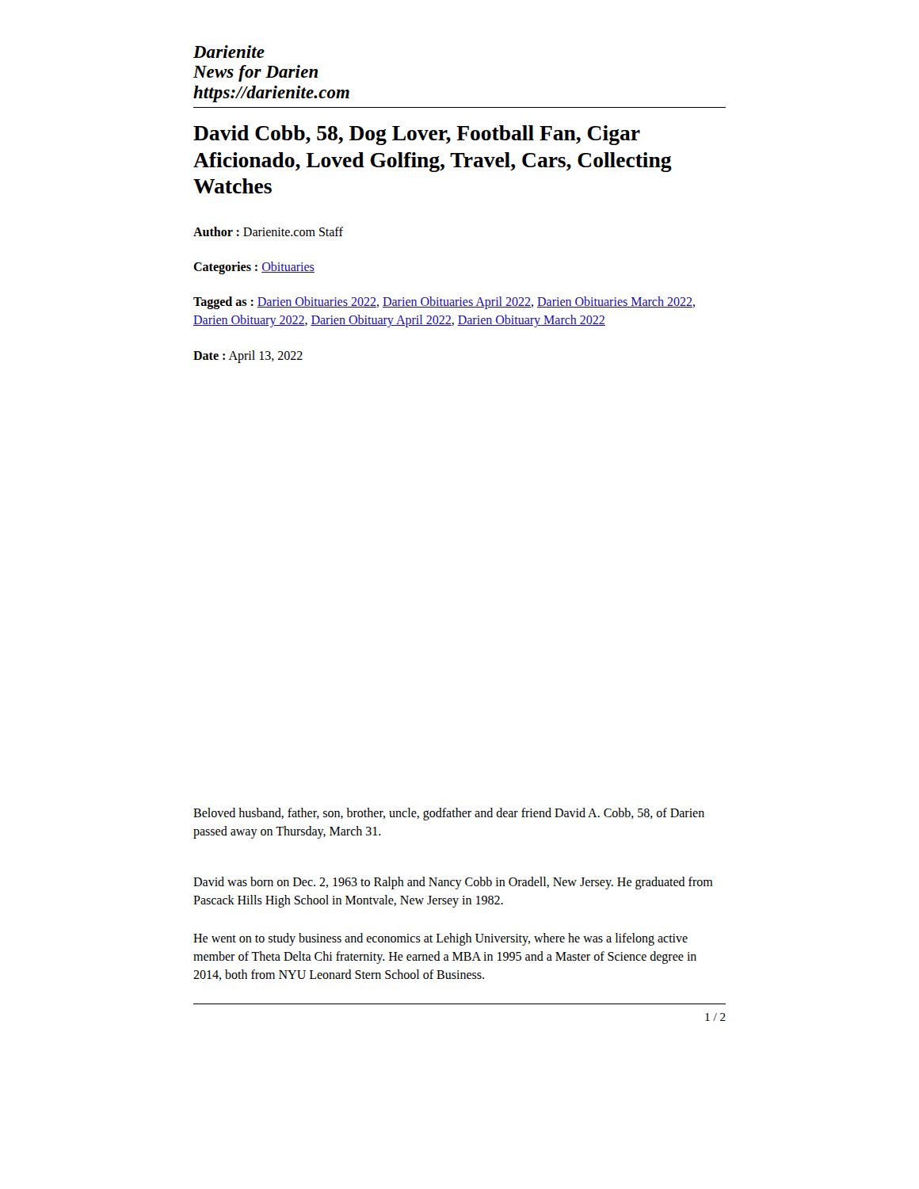Darienite
News for Darien
https://darienite.com
David Cobb, 58, Dog Lover, Football Fan, Cigar Aficionado, Loved Golfing, Travel, Cars, Collecting Watches
Author : Darienite.com Staff
Categories : Obituaries
Tagged as : Darien Obituaries 2022, Darien Obituaries April 2022, Darien Obituaries March 2022, Darien Obituary 2022, Darien Obituary April 2022, Darien Obituary March 2022
Date : April 13, 2022
Beloved husband, father, son, brother, uncle, godfather and dear friend David A. Cobb, 58, of Darien passed away on Thursday, March 31.
David was born on Dec. 2, 1963 to Ralph and Nancy Cobb in Oradell, New Jersey. He graduated from Pascack Hills High School in Montvale, New Jersey in 1982.
He went on to study business and economics at Lehigh University, where he was a lifelong active member of Theta Delta Chi fraternity. He earned a MBA in 1995 and a Master of Science degree in 2014, both from NYU Leonard Stern School of Business.
1 / 2